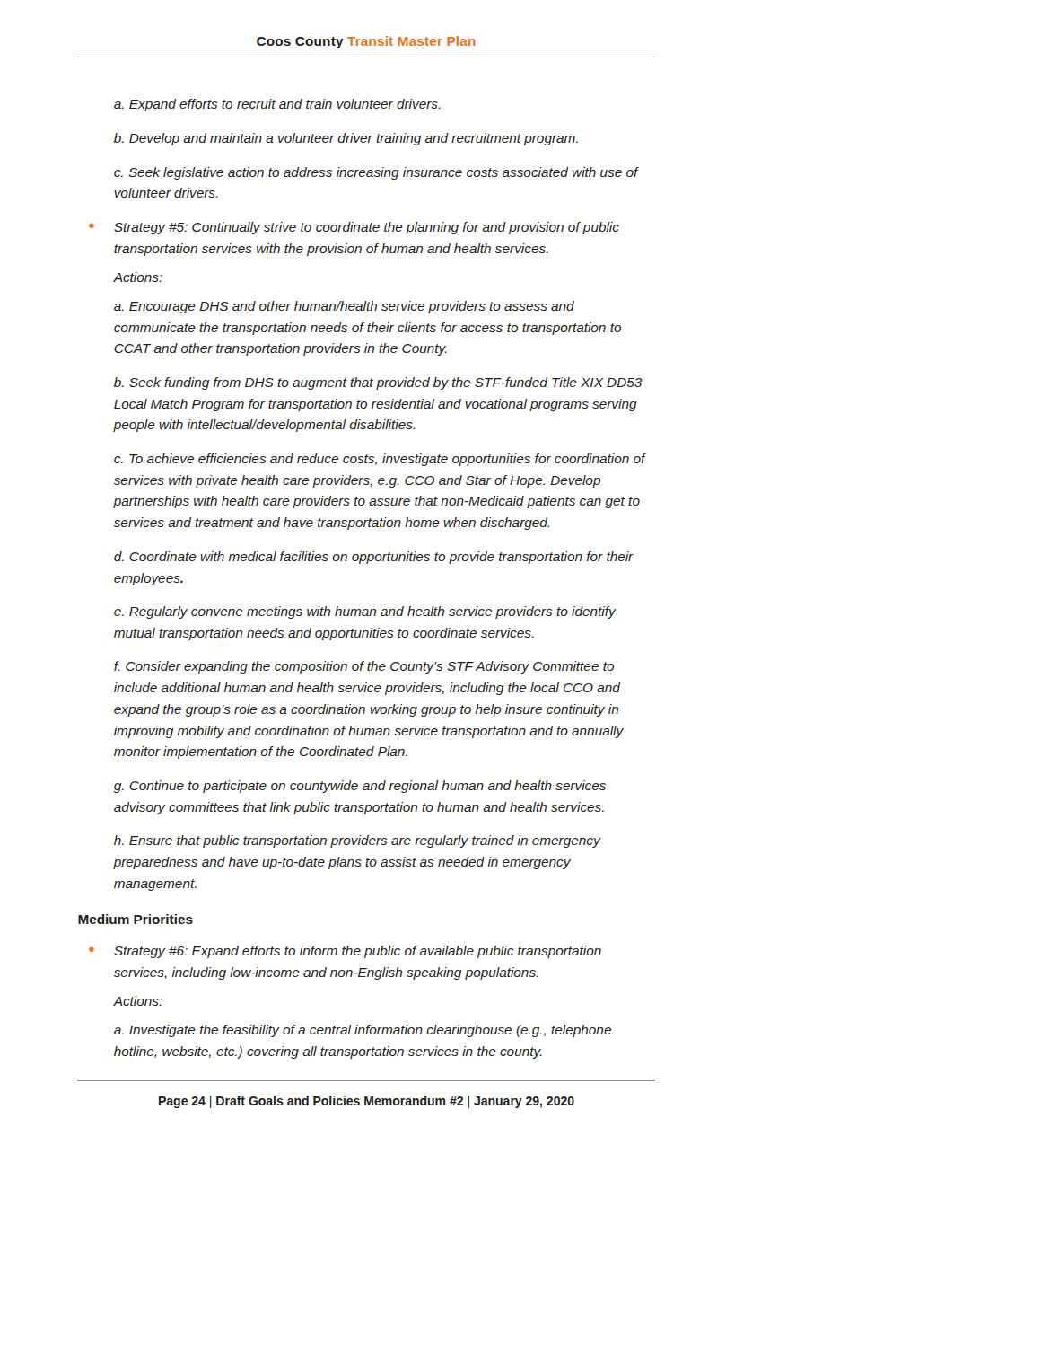Coos County Transit Master Plan
a. Expand efforts to recruit and train volunteer drivers.
b. Develop and maintain a volunteer driver training and recruitment program.
c. Seek legislative action to address increasing insurance costs associated with use of volunteer drivers.
Strategy #5: Continually strive to coordinate the planning for and provision of public transportation services with the provision of human and health services.
Actions:
a. Encourage DHS and other human/health service providers to assess and communicate the transportation needs of their clients for access to transportation to CCAT and other transportation providers in the County.
b. Seek funding from DHS to augment that provided by the STF-funded Title XIX DD53 Local Match Program for transportation to residential and vocational programs serving people with intellectual/developmental disabilities.
c. To achieve efficiencies and reduce costs, investigate opportunities for coordination of services with private health care providers, e.g. CCO and Star of Hope. Develop partnerships with health care providers to assure that non-Medicaid patients can get to services and treatment and have transportation home when discharged.
d. Coordinate with medical facilities on opportunities to provide transportation for their employees.
e. Regularly convene meetings with human and health service providers to identify mutual transportation needs and opportunities to coordinate services.
f. Consider expanding the composition of the County’s STF Advisory Committee to include additional human and health service providers, including the local CCO and expand the group’s role as a coordination working group to help insure continuity in improving mobility and coordination of human service transportation and to annually monitor implementation of the Coordinated Plan.
g. Continue to participate on countywide and regional human and health services advisory committees that link public transportation to human and health services.
h. Ensure that public transportation providers are regularly trained in emergency preparedness and have up-to-date plans to assist as needed in emergency management.
Medium Priorities
Strategy #6: Expand efforts to inform the public of available public transportation services, including low-income and non-English speaking populations.
Actions:
a. Investigate the feasibility of a central information clearinghouse (e.g., telephone hotline, website, etc.) covering all transportation services in the county.
Page 24 | Draft Goals and Policies Memorandum #2 | January 29, 2020